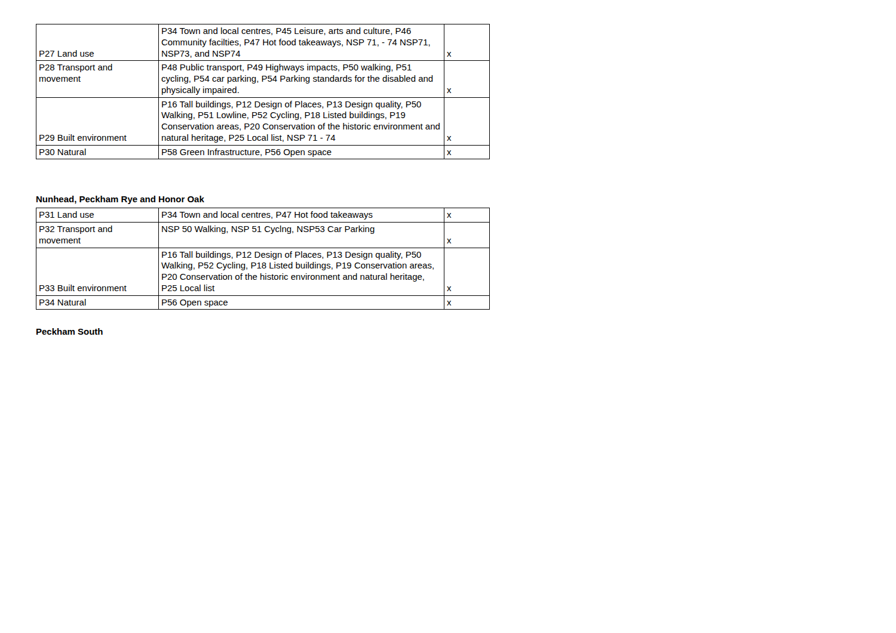| P27 Land use | P34 Town and local centres, P45 Leisure, arts and culture, P46 Community facilties, P47 Hot food takeaways, NSP 71, - 74 NSP71, NSP73, and NSP74 | x |
| P28 Transport and movement | P48 Public transport, P49 Highways impacts, P50 walking, P51 cycling, P54 car parking, P54 Parking standards for the disabled and physically impaired. | x |
| P29 Built environment | P16 Tall buildings, P12 Design of Places, P13 Design quality, P50 Walking, P51 Lowline, P52 Cycling, P18 Listed buildings, P19 Conservation areas, P20 Conservation of the historic environment and natural heritage, P25 Local list, NSP 71 - 74 | x |
| P30 Natural | P58 Green Infrastructure, P56 Open space | x |
Nunhead, Peckham Rye and Honor Oak
| P31 Land use | P34 Town and local centres, P47 Hot food takeaways | x |
| P32 Transport and movement | NSP 50 Walking, NSP 51 Cyclng, NSP53 Car Parking | x |
| P33 Built environment | P16 Tall buildings, P12 Design of Places, P13 Design quality, P50 Walking, P52 Cycling, P18 Listed buildings, P19 Conservation areas, P20 Conservation of the historic environment and natural heritage, P25 Local list | x |
| P34 Natural | P56 Open space | x |
Peckham South